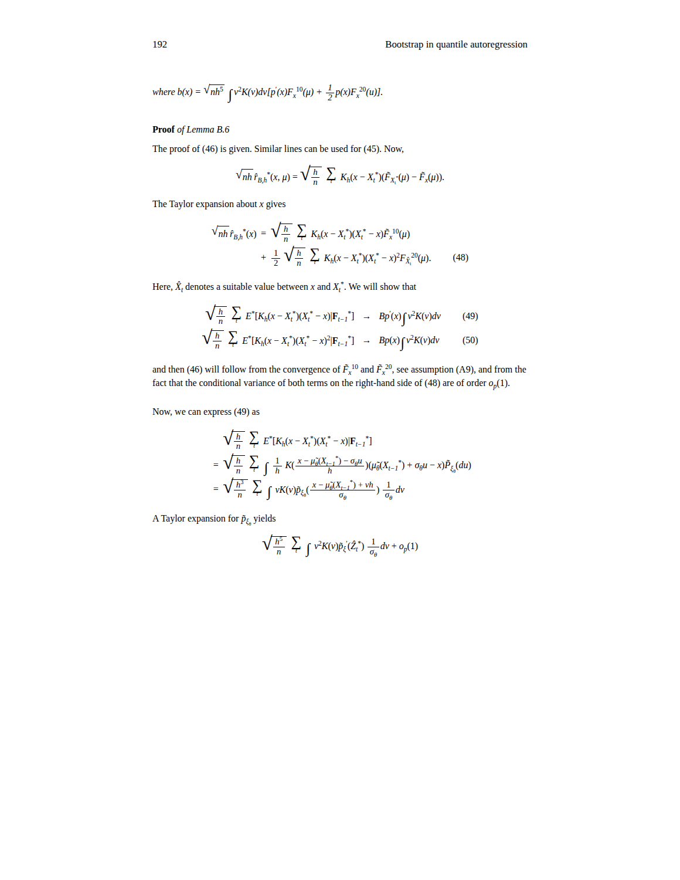192 Bootstrap in quantile autoregression
where b(x) = nh5 ∫v2K(v)dv[p′(x)Fx10(μ) + 12 p(x)Fx20(u)].
Proof of Lemma B.6
The proof of (46) is given. Similar lines can be used for (45). Now,
nh r̂B,h*(x, μ) = hn ∑t Kh(x − Xt*)(F̃Xt*(μ) − F̃x(μ)).
The Taylor expansion about x gives
| nh r̂ B,h * ( x ) | = | h n ∑ t K h ( x − X t * )( X t * − x ) F̃ x 10 ( μ ) | |
| | + | 1 2 h n ∑ t K h ( x − X t * )( X t * − x ) 2 F X̂ t 20 ( μ ). | (48) |
Here, X̂t denotes a suitable value between x and Xt*. We will show that
| h n ∑ t E * [ K h ( x − X t * )( X t * − x )/ F t−1 * ] | → | Bp ′ ( x ) ∫ v 2 K ( v ) dv | (49) |
| h n ∑ t E * [ K h ( x − X t * )( X t * − x ) 2 / F t−1 * ] | → | Bp ( x ) ∫ v 2 K ( v ) dv | (50) |
and then (46) will follow from the convergence of F̃x10 and F̃x20, see assumption (A9), and from the fact that the conditional variance of both terms on the right-hand side of (48) are of order op(1).
Now, we can express (49) as
| | | h n ∑ t E * [ K h ( x − X t * )( X t * − x )/ F t−1 * ] |
| | = | h n ∑ t ∫ 1 h K ( x − μ̃ θ ( X t−1 * ) − σ θ u h )( μ̃ θ ( X t−1 * ) + σ θ u − x ) P̃ ξ θ ( du ) |
| | = | h 3 n ∑ t ∫ vK ( v ) p̃ ξ θ ( x − μ̃ θ ( X t−1 * ) + vh σ θ ) 1 σ θ dv |
A Taylor expansion for p̃ξθ yields
h5 n ∑t ∫ v2K(v)p̃ξ′(Ẑt*) 1 σθ dv + op(1)